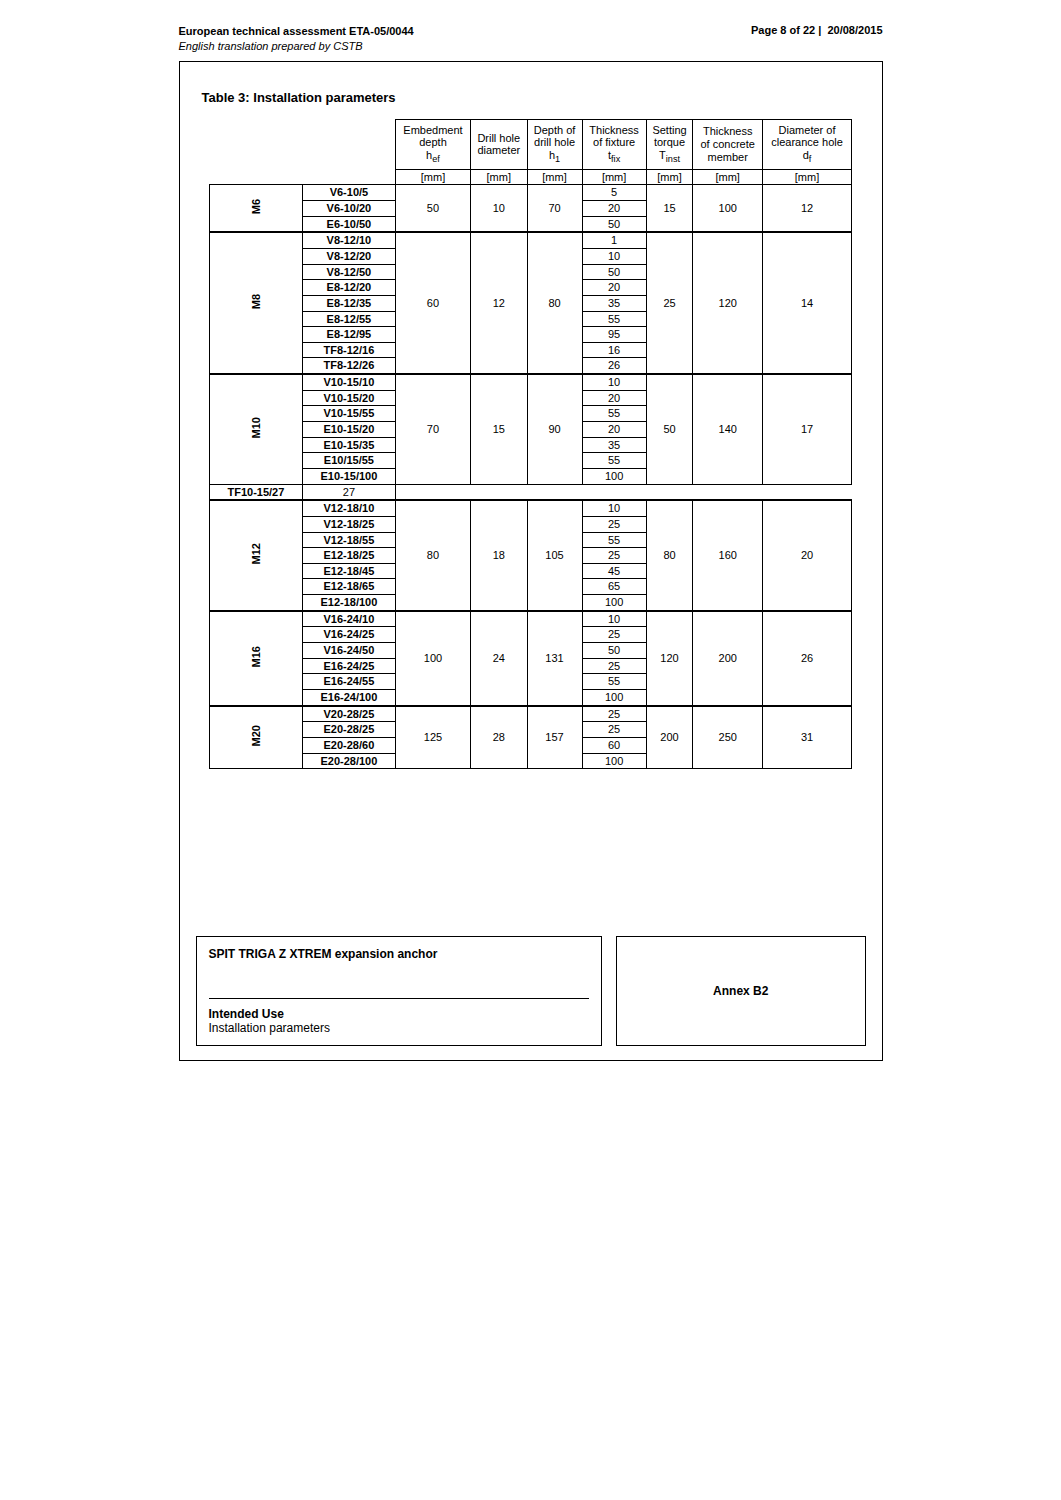European technical assessment ETA-05/0044
English translation prepared by CSTB
Page 8 of 22 | 20/08/2015
Table 3: Installation parameters
| | Embedment depth h ef | Drill hole diameter | Depth of drill hole h 1 | Thickness of fixture t fix | Setting torque T inst | Thickness of concrete member | Diameter of clearance hole d f |
| --- | --- | --- | --- | --- | --- | --- | --- |
| | [mm] | [mm] | [mm] | [mm] | [mm] | [mm] | [mm] |
| M6 | V6-10/5 | 50 | 10 | 70 | 5 | 15 | 100 | 12 |
| V6-10/20 | 20 |
| E6-10/50 | 50 |
| M8 | V8-12/10 | 60 | 12 | 80 | 1 | 25 | 120 | 14 |
| V8-12/20 | 10 |
| V8-12/50 | 50 |
| E8-12/20 | 20 |
| E8-12/35 | 35 |
| E8-12/55 | 55 |
| E8-12/95 | 95 |
| TF8-12/16 | 16 |
| TF8-12/26 | 26 |
| M10 | V10-15/10 | 70 | 15 | 90 | 10 | 50 | 140 | 17 |
| V10-15/20 | 20 |
| V10-15/55 | 55 |
| E10-15/20 | 20 |
| E10-15/35 | 35 |
| E10/15/55 | 55 |
| E10-15/100 | 100 |
| TF10-15/27 | | 27 | |
| M12 | V12-18/10 | 80 | 18 | 105 | 10 | 80 | 160 | 20 |
| V12-18/25 | 25 |
| V12-18/55 | 55 |
| E12-18/25 | 25 |
| E12-18/45 | 45 |
| E12-18/65 | 65 |
| E12-18/100 | 100 |
| M16 | V16-24/10 | 100 | 24 | 131 | 10 | 120 | 200 | 26 |
| V16-24/25 | 25 |
| V16-24/50 | 50 |
| E16-24/25 | 25 |
| E16-24/55 | 55 |
| E16-24/100 | 100 |
| M20 | V20-28/25 | 125 | 28 | 157 | 25 | 200 | 250 | 31 |
| E20-28/25 | 25 |
| E20-28/60 | 60 |
| E20-28/100 | 100 |
SPIT TRIGA Z XTREM expansion anchor
Intended Use
Installation parameters
Annex B2